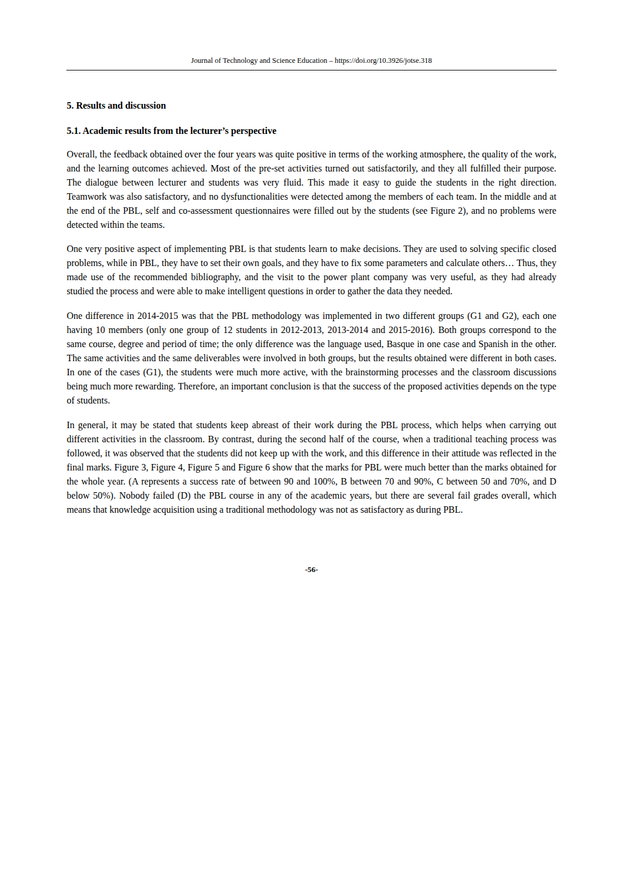Journal of Technology and Science Education – https://doi.org/10.3926/jotse.318
5. Results and discussion
5.1. Academic results from the lecturer’s perspective
Overall, the feedback obtained over the four years was quite positive in terms of the working atmosphere, the quality of the work, and the learning outcomes achieved. Most of the pre-set activities turned out satisfactorily, and they all fulfilled their purpose. The dialogue between lecturer and students was very fluid. This made it easy to guide the students in the right direction. Teamwork was also satisfactory, and no dysfunctionalities were detected among the members of each team. In the middle and at the end of the PBL, self and co-assessment questionnaires were filled out by the students (see Figure 2), and no problems were detected within the teams.
One very positive aspect of implementing PBL is that students learn to make decisions. They are used to solving specific closed problems, while in PBL, they have to set their own goals, and they have to fix some parameters and calculate others… Thus, they made use of the recommended bibliography, and the visit to the power plant company was very useful, as they had already studied the process and were able to make intelligent questions in order to gather the data they needed.
One difference in 2014-2015 was that the PBL methodology was implemented in two different groups (G1 and G2), each one having 10 members (only one group of 12 students in 2012-2013, 2013-2014 and 2015-2016). Both groups correspond to the same course, degree and period of time; the only difference was the language used, Basque in one case and Spanish in the other. The same activities and the same deliverables were involved in both groups, but the results obtained were different in both cases. In one of the cases (G1), the students were much more active, with the brainstorming processes and the classroom discussions being much more rewarding. Therefore, an important conclusion is that the success of the proposed activities depends on the type of students.
In general, it may be stated that students keep abreast of their work during the PBL process, which helps when carrying out different activities in the classroom. By contrast, during the second half of the course, when a traditional teaching process was followed, it was observed that the students did not keep up with the work, and this difference in their attitude was reflected in the final marks. Figure 3, Figure 4, Figure 5 and Figure 6 show that the marks for PBL were much better than the marks obtained for the whole year. (A represents a success rate of between 90 and 100%, B between 70 and 90%, C between 50 and 70%, and D below 50%). Nobody failed (D) the PBL course in any of the academic years, but there are several fail grades overall, which means that knowledge acquisition using a traditional methodology was not as satisfactory as during PBL.
-56-